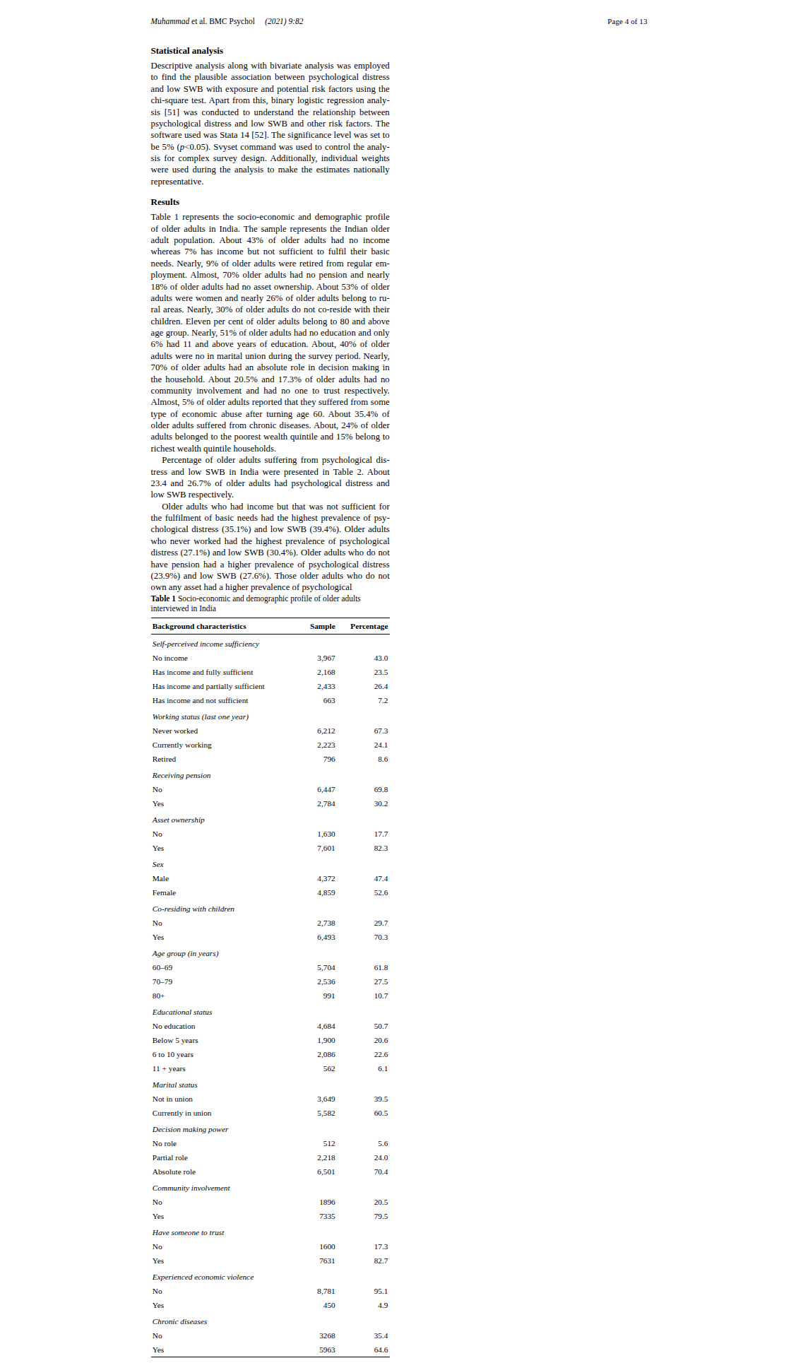Muhammad et al. BMC Psychol (2021) 9:82
Page 4 of 13
Statistical analysis
Descriptive analysis along with bivariate analysis was employed to find the plausible association between psychological distress and low SWB with exposure and potential risk factors using the chi-square test. Apart from this, binary logistic regression analysis [51] was conducted to understand the relationship between psychological distress and low SWB and other risk factors. The software used was Stata 14 [52]. The significance level was set to be 5% (p<0.05). Svyset command was used to control the analysis for complex survey design. Additionally, individual weights were used during the analysis to make the estimates nationally representative.
Results
Table 1 represents the socio-economic and demographic profile of older adults in India. The sample represents the Indian older adult population. About 43% of older adults had no income whereas 7% has income but not sufficient to fulfil their basic needs. Nearly, 9% of older adults were retired from regular employment. Almost, 70% older adults had no pension and nearly 18% of older adults had no asset ownership. About 53% of older adults were women and nearly 26% of older adults belong to rural areas. Nearly, 30% of older adults do not co-reside with their children. Eleven per cent of older adults belong to 80 and above age group. Nearly, 51% of older adults had no education and only 6% had 11 and above years of education. About, 40% of older adults were no in marital union during the survey period. Nearly, 70% of older adults had an absolute role in decision making in the household. About 20.5% and 17.3% of older adults had no community involvement and had no one to trust respectively. Almost, 5% of older adults reported that they suffered from some type of economic abuse after turning age 60. About 35.4% of older adults suffered from chronic diseases. About, 24% of older adults belonged to the poorest wealth quintile and 15% belong to richest wealth quintile households.
Percentage of older adults suffering from psychological distress and low SWB in India were presented in Table 2. About 23.4 and 26.7% of older adults had psychological distress and low SWB respectively.
Older adults who had income but that was not sufficient for the fulfilment of basic needs had the highest prevalence of psychological distress (35.1%) and low SWB (39.4%). Older adults who never worked had the highest prevalence of psychological distress (27.1%) and low SWB (30.4%). Older adults who do not have pension had a higher prevalence of psychological distress (23.9%) and low SWB (27.6%). Those older adults who do not own any asset had a higher prevalence of psychological
Table 1 Socio-economic and demographic profile of older adults interviewed in India
| Background characteristics | Sample | Percentage |
| --- | --- | --- |
| Self-perceived income sufficiency |
| No income | 3,967 | 43.0 |
| Has income and fully sufficient | 2,168 | 23.5 |
| Has income and partially sufficient | 2,433 | 26.4 |
| Has income and not sufficient | 663 | 7.2 |
| Working status (last one year) |
| Never worked | 6,212 | 67.3 |
| Currently working | 2,223 | 24.1 |
| Retired | 796 | 8.6 |
| Receiving pension |
| No | 6,447 | 69.8 |
| Yes | 2,784 | 30.2 |
| Asset ownership |
| No | 1,630 | 17.7 |
| Yes | 7,601 | 82.3 |
| Sex |
| Male | 4,372 | 47.4 |
| Female | 4,859 | 52.6 |
| Co-residing with children |
| No | 2,738 | 29.7 |
| Yes | 6,493 | 70.3 |
| Age group (in years) |
| 60–69 | 5,704 | 61.8 |
| 70–79 | 2,536 | 27.5 |
| 80+ | 991 | 10.7 |
| Educational status |
| No education | 4,684 | 50.7 |
| Below 5 years | 1,900 | 20.6 |
| 6 to 10 years | 2,086 | 22.6 |
| 11 + years | 562 | 6.1 |
| Marital status |
| Not in union | 3,649 | 39.5 |
| Currently in union | 5,582 | 60.5 |
| Decision making power |
| No role | 512 | 5.6 |
| Partial role | 2,218 | 24.0 |
| Absolute role | 6,501 | 70.4 |
| Community involvement |
| No | 1896 | 20.5 |
| Yes | 7335 | 79.5 |
| Have someone to trust |
| No | 1600 | 17.3 |
| Yes | 7631 | 82.7 |
| Experienced economic violence |
| No | 8,781 | 95.1 |
| Yes | 450 | 4.9 |
| Chronic diseases |
| No | 3268 | 35.4 |
| Yes | 5963 | 64.6 |